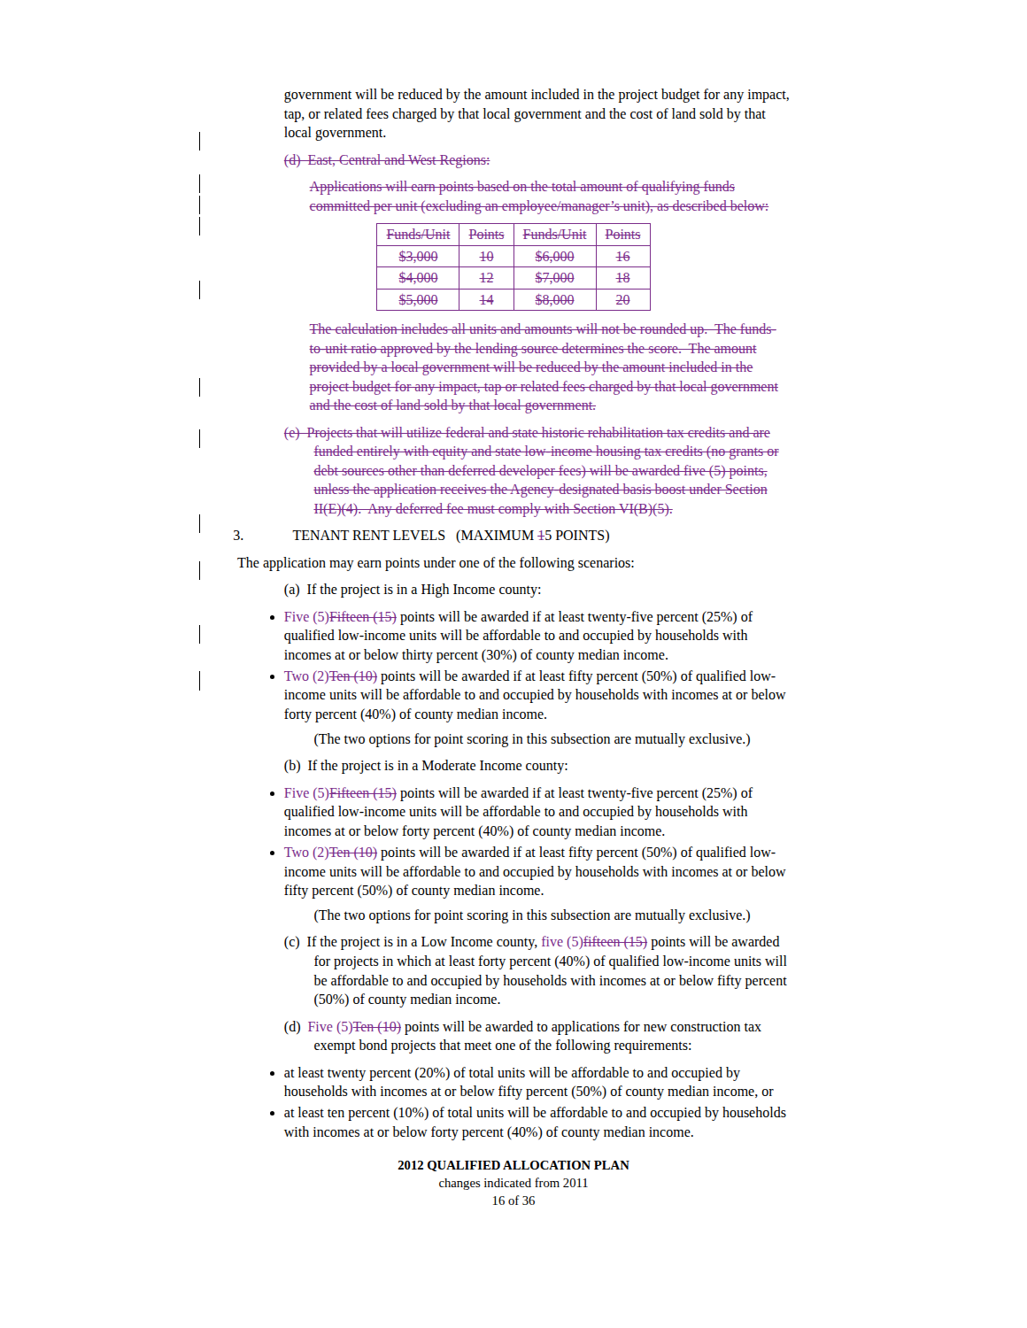government will be reduced by the amount included in the project budget for any impact, tap, or related fees charged by that local government and the cost of land sold by that local government.
(d) East, Central and West Regions:
Applications will earn points based on the total amount of qualifying funds committed per unit (excluding an employee/manager’s unit), as described below:
| Funds/Unit | Points | Funds/Unit | Points |
| --- | --- | --- | --- |
| $3,000 | 10 | $6,000 | 16 |
| $4,000 | 12 | $7,000 | 18 |
| $5,000 | 14 | $8,000 | 20 |
The calculation includes all units and amounts will not be rounded up. The funds-to-unit ratio approved by the lending source determines the score. The amount provided by a local government will be reduced by the amount included in the project budget for any impact, tap or related fees charged by that local government and the cost of land sold by that local government.
(e) Projects that will utilize federal and state historic rehabilitation tax credits and are funded entirely with equity and state low-income housing tax credits (no grants or debt sources other than deferred developer fees) will be awarded five (5) points, unless the application receives the Agency-designated basis boost under Section II(E)(4). Any deferred fee must comply with Section VI(B)(5).
3. TENANT RENT LEVELS (MAXIMUM 15 POINTS)
The application may earn points under one of the following scenarios:
(a) If the project is in a High Income county:
Five (5) Fifteen (15) points will be awarded if at least twenty-five percent (25%) of qualified low-income units will be affordable to and occupied by households with incomes at or below thirty percent (30%) of county median income.
Two (2) Ten (10) points will be awarded if at least fifty percent (50%) of qualified low-income units will be affordable to and occupied by households with incomes at or below forty percent (40%) of county median income.
(The two options for point scoring in this subsection are mutually exclusive.)
(b) If the project is in a Moderate Income county:
Five (5) Fifteen (15) points will be awarded if at least twenty-five percent (25%) of qualified low-income units will be affordable to and occupied by households with incomes at or below forty percent (40%) of county median income.
Two (2) Ten (10) points will be awarded if at least fifty percent (50%) of qualified low-income units will be affordable to and occupied by households with incomes at or below fifty percent (50%) of county median income.
(The two options for point scoring in this subsection are mutually exclusive.)
(c) If the project is in a Low Income county, five (5) fifteen (15) points will be awarded for projects in which at least forty percent (40%) of qualified low-income units will be affordable to and occupied by households with incomes at or below fifty percent (50%) of county median income.
(d) Five (5) Ten (10) points will be awarded to applications for new construction tax exempt bond projects that meet one of the following requirements:
at least twenty percent (20%) of total units will be affordable to and occupied by households with incomes at or below fifty percent (50%) of county median income, or
at least ten percent (10%) of total units will be affordable to and occupied by households with incomes at or below forty percent (40%) of county median income.
2012 QUALIFIED ALLOCATION PLAN
changes indicated from 2011
16 of 36